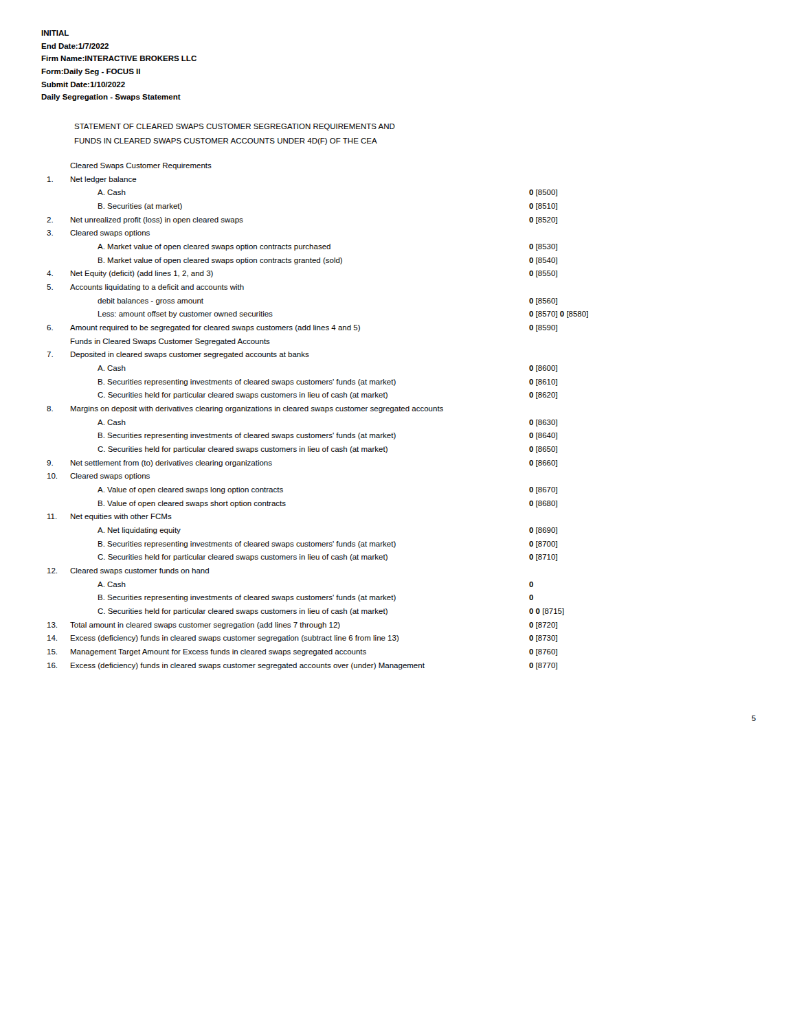INITIAL
End Date:1/7/2022
Firm Name:INTERACTIVE BROKERS LLC
Form:Daily Seg - FOCUS II
Submit Date:1/10/2022
Daily Segregation - Swaps Statement
STATEMENT OF CLEARED SWAPS CUSTOMER SEGREGATION REQUIREMENTS AND
FUNDS IN CLEARED SWAPS CUSTOMER ACCOUNTS UNDER 4D(F) OF THE CEA
| | Cleared Swaps Customer Requirements | |
| 1. | Net ledger balance | |
| | A. Cash | 0 [8500] |
| | B. Securities (at market) | 0 [8510] |
| 2. | Net unrealized profit (loss) in open cleared swaps | 0 [8520] |
| 3. | Cleared swaps options | |
| | A. Market value of open cleared swaps option contracts purchased | 0 [8530] |
| | B. Market value of open cleared swaps option contracts granted (sold) | 0 [8540] |
| 4. | Net Equity (deficit) (add lines 1, 2, and 3) | 0 [8550] |
| 5. | Accounts liquidating to a deficit and accounts with | |
| | debit balances - gross amount | 0 [8560] |
| | Less: amount offset by customer owned securities | 0 [8570] 0 [8580] |
| 6. | Amount required to be segregated for cleared swaps customers (add lines 4 and 5) | 0 [8590] |
| | Funds in Cleared Swaps Customer Segregated Accounts | |
| 7. | Deposited in cleared swaps customer segregated accounts at banks | |
| | A. Cash | 0 [8600] |
| | B. Securities representing investments of cleared swaps customers' funds (at market) | 0 [8610] |
| | C. Securities held for particular cleared swaps customers in lieu of cash (at market) | 0 [8620] |
| 8. | Margins on deposit with derivatives clearing organizations in cleared swaps customer segregated accounts | |
| | A. Cash | 0 [8630] |
| | B. Securities representing investments of cleared swaps customers' funds (at market) | 0 [8640] |
| | C. Securities held for particular cleared swaps customers in lieu of cash (at market) | 0 [8650] |
| 9. | Net settlement from (to) derivatives clearing organizations | 0 [8660] |
| 10. | Cleared swaps options | |
| | A. Value of open cleared swaps long option contracts | 0 [8670] |
| | B. Value of open cleared swaps short option contracts | 0 [8680] |
| 11. | Net equities with other FCMs | |
| | A. Net liquidating equity | 0 [8690] |
| | B. Securities representing investments of cleared swaps customers' funds (at market) | 0 [8700] |
| | C. Securities held for particular cleared swaps customers in lieu of cash (at market) | 0 [8710] |
| 12. | Cleared swaps customer funds on hand | |
| | A. Cash | 0 |
| | B. Securities representing investments of cleared swaps customers' funds (at market) | 0 |
| | C. Securities held for particular cleared swaps customers in lieu of cash (at market) | 0 0 [8715] |
| 13. | Total amount in cleared swaps customer segregation (add lines 7 through 12) | 0 [8720] |
| 14. | Excess (deficiency) funds in cleared swaps customer segregation (subtract line 6 from line 13) | 0 [8730] |
| 15. | Management Target Amount for Excess funds in cleared swaps segregated accounts | 0 [8760] |
| 16. | Excess (deficiency) funds in cleared swaps customer segregated accounts over (under) Management | 0 [8770] |
5